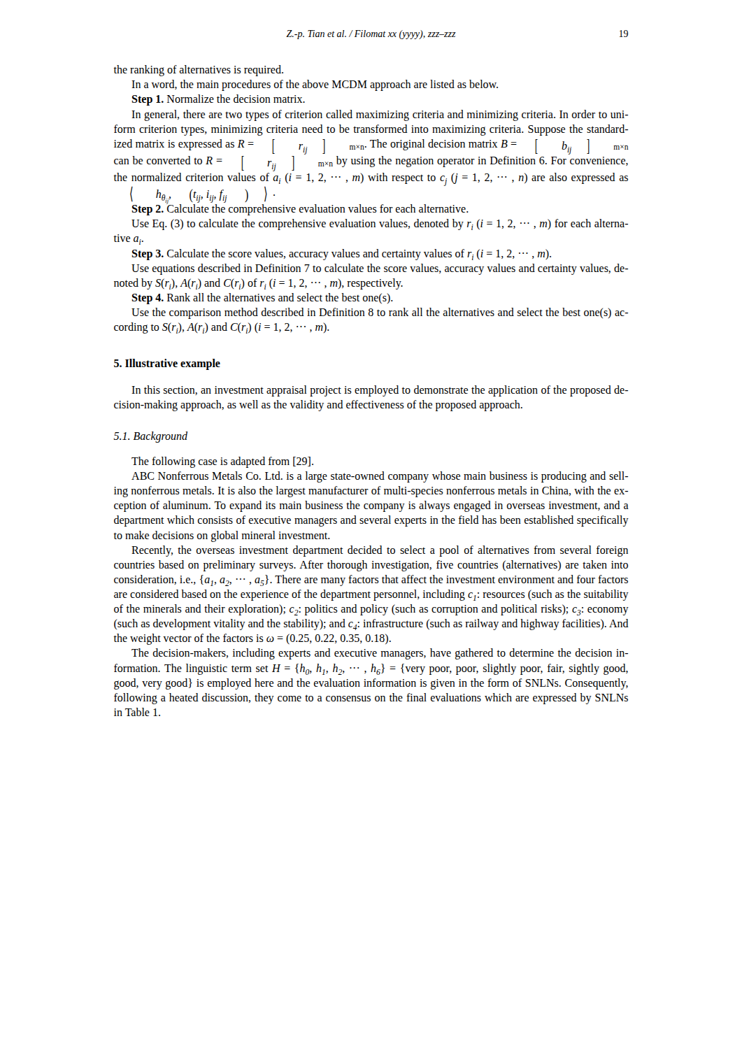Z.-p. Tian et al. / Filomat xx (yyyy), zzz–zzz 19
the ranking of alternatives is required.
In a word, the main procedures of the above MCDM approach are listed as below.
Step 1. Normalize the decision matrix.
In general, there are two types of criterion called maximizing criteria and minimizing criteria. In order to uniform criterion types, minimizing criteria need to be transformed into maximizing criteria. Suppose the standardized matrix is expressed as R = [rij] m×n. The original decision matrix B = [bij] m×n can be converted to R = [rij] m×n by using the negation operator in Definition 6. For convenience, the normalized criterion values of ai (i = 1, 2, ··· , m) with respect to cj (j = 1, 2, ··· , n) are also expressed as ⟨hθij,(tij, iij, fij)⟩.
Step 2. Calculate the comprehensive evaluation values for each alternative.
Use Eq. (3) to calculate the comprehensive evaluation values, denoted by ri (i = 1, 2, ··· , m) for each alternative ai.
Step 3. Calculate the score values, accuracy values and certainty values of ri (i = 1, 2, ··· , m).
Use equations described in Definition 7 to calculate the score values, accuracy values and certainty values, denoted by S(ri), A(ri) and C(ri) of ri (i = 1, 2, ··· , m), respectively.
Step 4. Rank all the alternatives and select the best one(s).
Use the comparison method described in Definition 8 to rank all the alternatives and select the best one(s) according to S(ri), A(ri) and C(ri) (i = 1, 2, ··· , m).
5. Illustrative example
In this section, an investment appraisal project is employed to demonstrate the application of the proposed decision-making approach, as well as the validity and effectiveness of the proposed approach.
5.1. Background
The following case is adapted from [29].
ABC Nonferrous Metals Co. Ltd. is a large state-owned company whose main business is producing and selling nonferrous metals. It is also the largest manufacturer of multi-species nonferrous metals in China, with the exception of aluminum. To expand its main business the company is always engaged in overseas investment, and a department which consists of executive managers and several experts in the field has been established specifically to make decisions on global mineral investment.
Recently, the overseas investment department decided to select a pool of alternatives from several foreign countries based on preliminary surveys. After thorough investigation, five countries (alternatives) are taken into consideration, i.e., {a1, a2, ··· , a5}. There are many factors that affect the investment environment and four factors are considered based on the experience of the department personnel, including c1: resources (such as the suitability of the minerals and their exploration); c2: politics and policy (such as corruption and political risks); c3: economy (such as development vitality and the stability); and c4: infrastructure (such as railway and highway facilities). And the weight vector of the factors is ω = (0.25, 0.22, 0.35, 0.18).
The decision-makers, including experts and executive managers, have gathered to determine the decision information. The linguistic term set H = {h0, h1, h2, ··· , h6} = {very poor, poor, slightly poor, fair, sightly good, good, very good} is employed here and the evaluation information is given in the form of SNLNs. Consequently, following a heated discussion, they come to a consensus on the final evaluations which are expressed by SNLNs in Table 1.